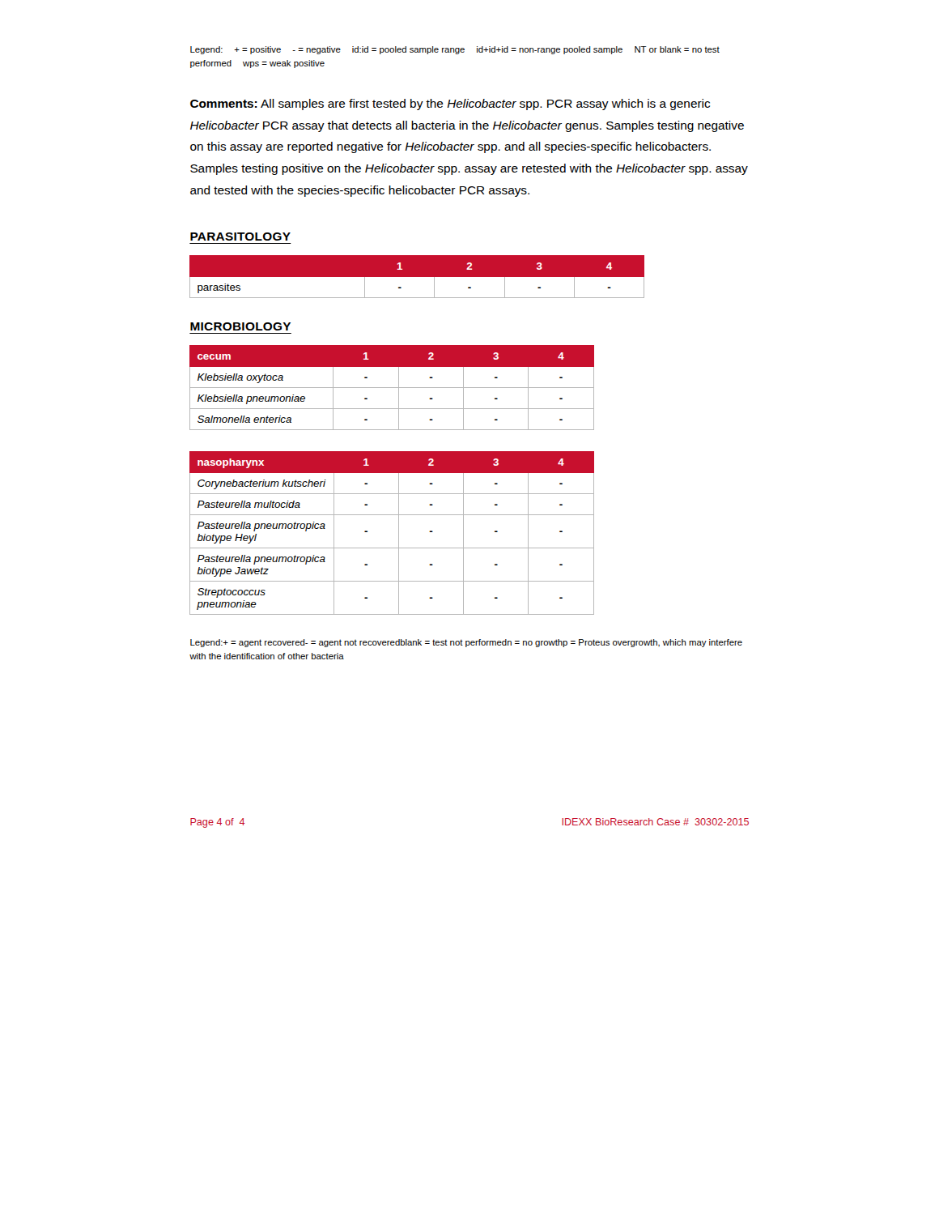Legend: + = positive - = negative id:id = pooled sample range id+id+id = non-range pooled sample NT or blank = no test performed wps = weak positive
Comments: All samples are first tested by the Helicobacter spp. PCR assay which is a generic Helicobacter PCR assay that detects all bacteria in the Helicobacter genus. Samples testing negative on this assay are reported negative for Helicobacter spp. and all species-specific helicobacters. Samples testing positive on the Helicobacter spp. assay are retested with the Helicobacter spp. assay and tested with the species-specific helicobacter PCR assays.
PARASITOLOGY
| | 1 | 2 | 3 | 4 |
| --- | --- | --- | --- | --- |
| parasites | - | - | - | - |
MICROBIOLOGY
| cecum | 1 | 2 | 3 | 4 |
| --- | --- | --- | --- | --- |
| Klebsiella oxytoca | - | - | - | - |
| Klebsiella pneumoniae | - | - | - | - |
| Salmonella enterica | - | - | - | - |
| nasopharynx | 1 | 2 | 3 | 4 |
| --- | --- | --- | --- | --- |
| Corynebacterium kutscheri | - | - | - | - |
| Pasteurella multocida | - | - | - | - |
| Pasteurella pneumotropica biotype Heyl | - | - | - | - |
| Pasteurella pneumotropica biotype Jawetz | - | - | - | - |
| Streptococcus pneumoniae | - | - | - | - |
Legend: + = agent recovered - = agent not recovered blank = test not performed n = no growth p = Proteus overgrowth, which may interfere with the identification of other bacteria
Page 4 of 4 IDEXX BioResearch Case # 30302-2015